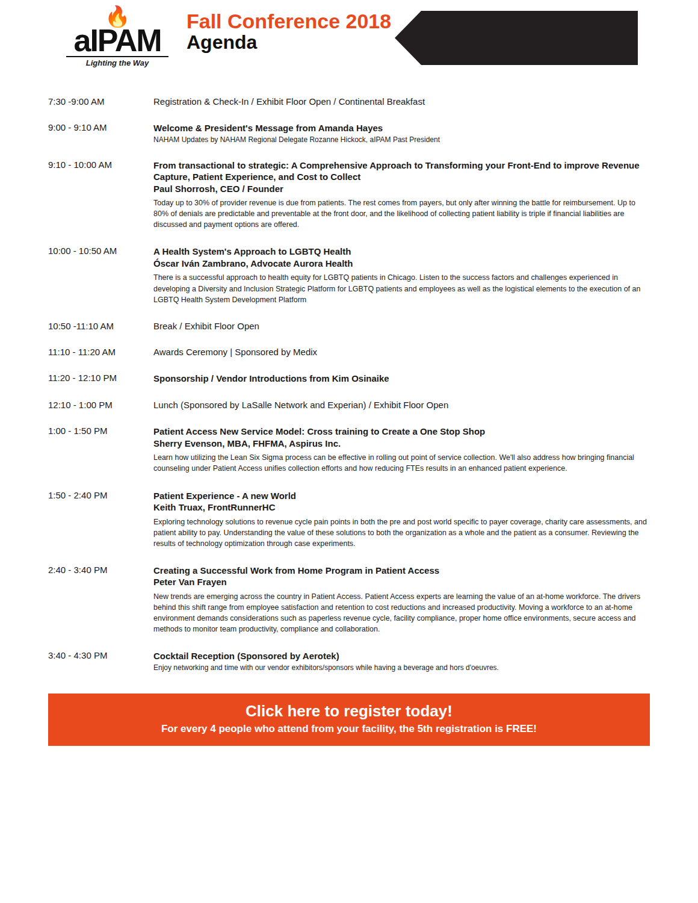🔥
a IPAM
Lighting the Way
Fall Conference 2018
Agenda
| 7:30 -9:00 AM | Registration & Check-In / Exhibit Floor Open / Continental Breakfast |
| 9:00 - 9:10 AM | Welcome & President's Message from Amanda Hayes NAHAM Updates by NAHAM Regional Delegate Rozanne Hickock, aIPAM Past President |
| 9:10 - 10:00 AM | From transactional to strategic: A Comprehensive Approach to Transforming your Front-End to improve Revenue Capture, Patient Experience, and Cost to Collect Paul Shorrosh, CEO / Founder Today up to 30% of provider revenue is due from patients. The rest comes from payers, but only after winning the battle for reimbursement. Up to 80% of denials are predictable and preventable at the front door, and the likelihood of collecting patient liability is triple if financial liabilities are discussed and payment options are offered. |
| 10:00 - 10:50 AM | A Health System's Approach to LGBTQ Health Óscar Iván Zambrano, Advocate Aurora Health There is a successful approach to health equity for LGBTQ patients in Chicago. Listen to the success factors and challenges experienced in developing a Diversity and Inclusion Strategic Platform for LGBTQ patients and employees as well as the logistical elements to the execution of an LGBTQ Health System Development Platform |
| 10:50 -11:10 AM | Break / Exhibit Floor Open |
| 11:10 - 11:20 AM | Awards Ceremony / Sponsored by Medix |
| 11:20 - 12:10 PM | Sponsorship / Vendor Introductions from Kim Osinaike |
| 12:10 - 1:00 PM | Lunch (Sponsored by LaSalle Network and Experian) / Exhibit Floor Open |
| 1:00 - 1:50 PM | Patient Access New Service Model: Cross training to Create a One Stop Shop Sherry Evenson, MBA, FHFMA, Aspirus Inc. Learn how utilizing the Lean Six Sigma process can be effective in rolling out point of service collection. We'll also address how bringing financial counseling under Patient Access unifies collection efforts and how reducing FTEs results in an enhanced patient experience. |
| 1:50 - 2:40 PM | Patient Experience - A new World Keith Truax, FrontRunnerHC Exploring technology solutions to revenue cycle pain points in both the pre and post world specific to payer coverage, charity care assessments, and patient ability to pay. Understanding the value of these solutions to both the organization as a whole and the patient as a consumer. Reviewing the results of technology optimization through case experiments. |
| 2:40 - 3:40 PM | Creating a Successful Work from Home Program in Patient Access Peter Van Frayen New trends are emerging across the country in Patient Access. Patient Access experts are learning the value of an at-home workforce. The drivers behind this shift range from employee satisfaction and retention to cost reductions and increased productivity. Moving a workforce to an at-home environment demands considerations such as paperless revenue cycle, facility compliance, proper home office environments, secure access and methods to monitor team productivity, compliance and collaboration. |
| 3:40 - 4:30 PM | Cocktail Reception (Sponsored by Aerotek) Enjoy networking and time with our vendor exhibitors/sponsors while having a beverage and hors d'oeuvres. |
Click here to register today!
For every 4 people who attend from your facility, the 5th registration is FREE!